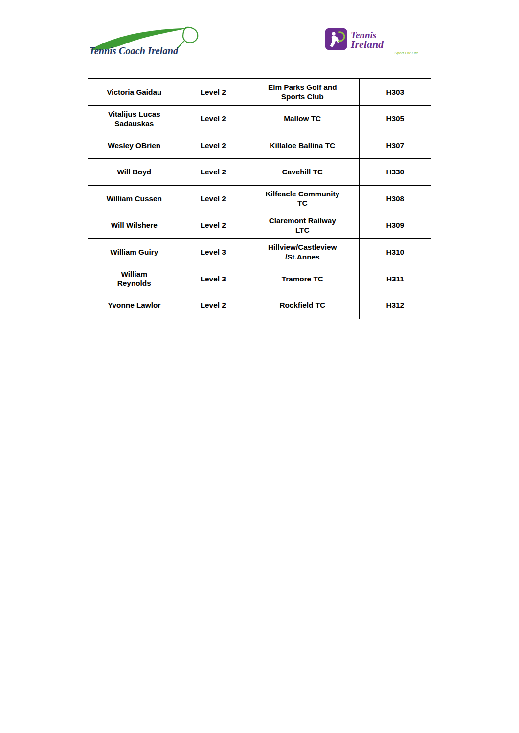Tennis Coach Ireland
Tennis Ireland Sport For Life
| Victoria Gaidau | Level 2 | Elm Parks Golf and Sports Club | H303 |
| Vitalijus Lucas Sadauskas | Level 2 | Mallow TC | H305 |
| Wesley OBrien | Level 2 | Killaloe Ballina TC | H307 |
| Will Boyd | Level 2 | Cavehill TC | H330 |
| William Cussen | Level 2 | Kilfeacle Community TC | H308 |
| Will Wilshere | Level 2 | Claremont Railway LTC | H309 |
| William Guiry | Level 3 | Hillview/Castleview /St.Annes | H310 |
| William Reynolds | Level 3 | Tramore TC | H311 |
| Yvonne Lawlor | Level 2 | Rockfield TC | H312 |